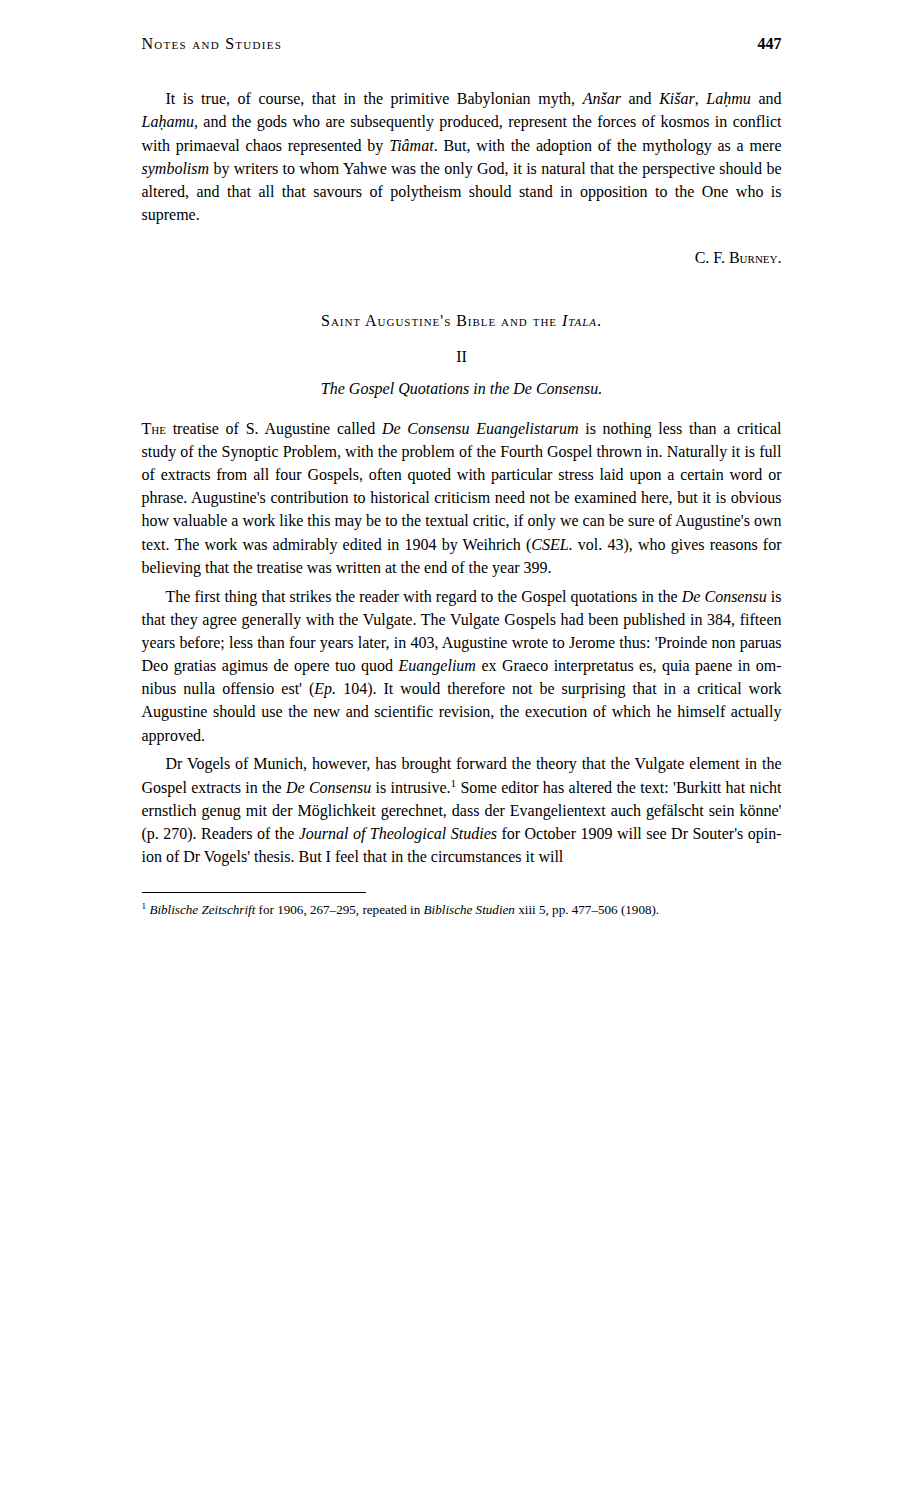Notes and Studies 447
It is true, of course, that in the primitive Babylonian myth, Anšar and Kišar, Laḥmu and Laḥamu, and the gods who are subsequently produced, represent the forces of kosmos in conflict with primaeval chaos represented by Tiâmat. But, with the adoption of the mythology as a mere symbolism by writers to whom Yahwe was the only God, it is natural that the perspective should be altered, and that all that savours of polytheism should stand in opposition to the One who is supreme.
C. F. Burney.
Saint Augustine's Bible and the Itala.
II
The Gospel Quotations in the De Consensu.
The treatise of S. Augustine called De Consensu Euangelistarum is nothing less than a critical study of the Synoptic Problem, with the problem of the Fourth Gospel thrown in. Naturally it is full of extracts from all four Gospels, often quoted with particular stress laid upon a certain word or phrase. Augustine's contribution to historical criticism need not be examined here, but it is obvious how valuable a work like this may be to the textual critic, if only we can be sure of Augustine's own text. The work was admirably edited in 1904 by Weihrich (CSEL. vol. 43), who gives reasons for believing that the treatise was written at the end of the year 399.
The first thing that strikes the reader with regard to the Gospel quotations in the De Consensu is that they agree generally with the Vulgate. The Vulgate Gospels had been published in 384, fifteen years before; less than four years later, in 403, Augustine wrote to Jerome thus: 'Proinde non paruas Deo gratias agimus de opere tuo quod Euangelium ex Graeco interpretatus es, quia paene in omnibus nulla offensio est' (Ep. 104). It would therefore not be surprising that in a critical work Augustine should use the new and scientific revision, the execution of which he himself actually approved.
Dr Vogels of Munich, however, has brought forward the theory that the Vulgate element in the Gospel extracts in the De Consensu is intrusive.1 Some editor has altered the text: 'Burkitt hat nicht ernstlich genug mit der Möglichkeit gerechnet, dass der Evangelientext auch gefälscht sein könne' (p. 270). Readers of the Journal of Theological Studies for October 1909 will see Dr Souter's opinion of Dr Vogels' thesis. But I feel that in the circumstances it will
1 Biblische Zeitschrift for 1906, 267–295, repeated in Biblische Studien xiii 5, pp. 477–506 (1908).